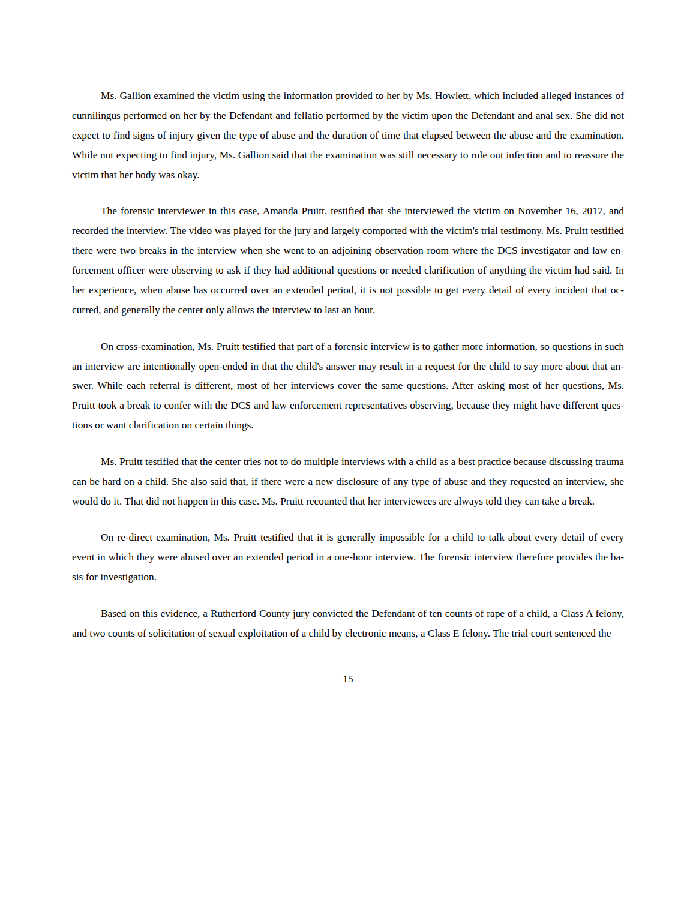Ms. Gallion examined the victim using the information provided to her by Ms. Howlett, which included alleged instances of cunnilingus performed on her by the Defendant and fellatio performed by the victim upon the Defendant and anal sex. She did not expect to find signs of injury given the type of abuse and the duration of time that elapsed between the abuse and the examination. While not expecting to find injury, Ms. Gallion said that the examination was still necessary to rule out infection and to reassure the victim that her body was okay.
The forensic interviewer in this case, Amanda Pruitt, testified that she interviewed the victim on November 16, 2017, and recorded the interview. The video was played for the jury and largely comported with the victim's trial testimony. Ms. Pruitt testified there were two breaks in the interview when she went to an adjoining observation room where the DCS investigator and law enforcement officer were observing to ask if they had additional questions or needed clarification of anything the victim had said. In her experience, when abuse has occurred over an extended period, it is not possible to get every detail of every incident that occurred, and generally the center only allows the interview to last an hour.
On cross-examination, Ms. Pruitt testified that part of a forensic interview is to gather more information, so questions in such an interview are intentionally open-ended in that the child's answer may result in a request for the child to say more about that answer. While each referral is different, most of her interviews cover the same questions. After asking most of her questions, Ms. Pruitt took a break to confer with the DCS and law enforcement representatives observing, because they might have different questions or want clarification on certain things.
Ms. Pruitt testified that the center tries not to do multiple interviews with a child as a best practice because discussing trauma can be hard on a child. She also said that, if there were a new disclosure of any type of abuse and they requested an interview, she would do it. That did not happen in this case. Ms. Pruitt recounted that her interviewees are always told they can take a break.
On re-direct examination, Ms. Pruitt testified that it is generally impossible for a child to talk about every detail of every event in which they were abused over an extended period in a one-hour interview. The forensic interview therefore provides the basis for investigation.
Based on this evidence, a Rutherford County jury convicted the Defendant of ten counts of rape of a child, a Class A felony, and two counts of solicitation of sexual exploitation of a child by electronic means, a Class E felony. The trial court sentenced the
15